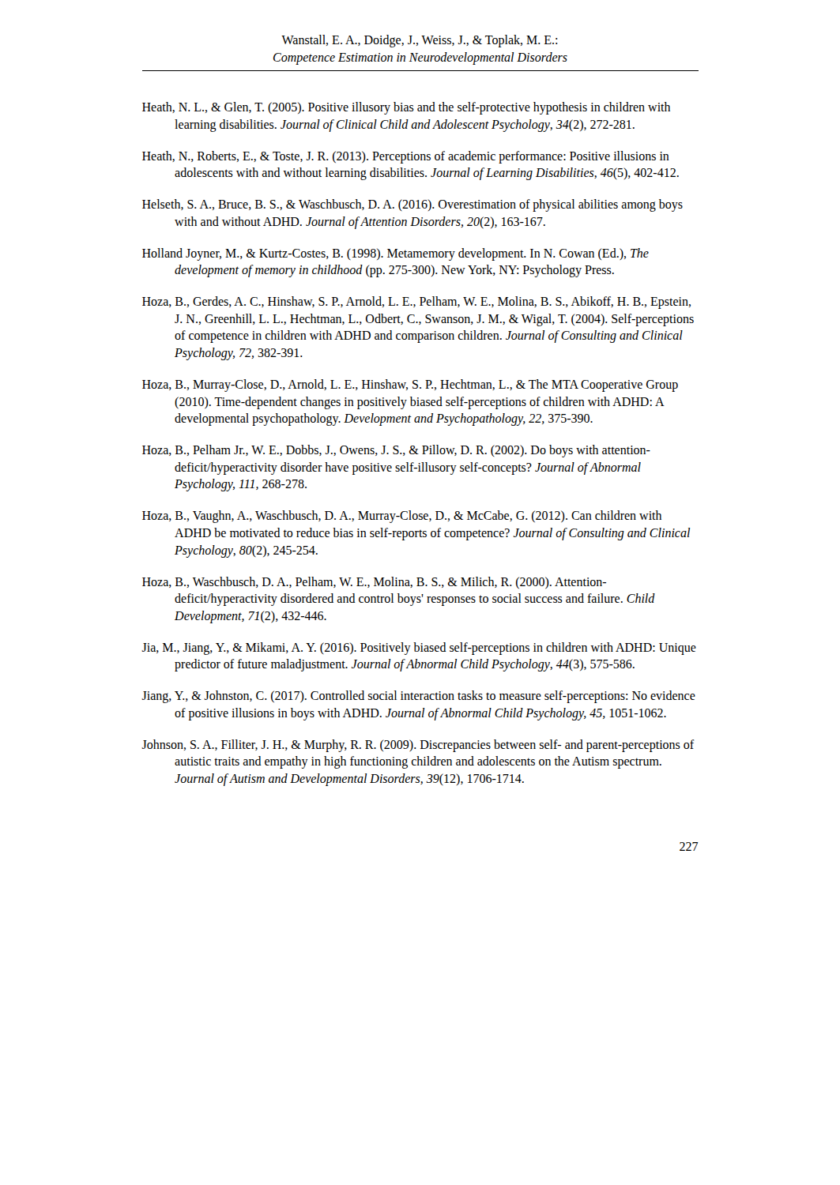Wanstall, E. A., Doidge, J., Weiss, J., & Toplak, M. E.:
Competence Estimation in Neurodevelopmental Disorders
Heath, N. L., & Glen, T. (2005). Positive illusory bias and the self-protective hypothesis in children with learning disabilities. Journal of Clinical Child and Adolescent Psychology, 34(2), 272-281.
Heath, N., Roberts, E., & Toste, J. R. (2013). Perceptions of academic performance: Positive illusions in adolescents with and without learning disabilities. Journal of Learning Disabilities, 46(5), 402-412.
Helseth, S. A., Bruce, B. S., & Waschbusch, D. A. (2016). Overestimation of physical abilities among boys with and without ADHD. Journal of Attention Disorders, 20(2), 163-167.
Holland Joyner, M., & Kurtz-Costes, B. (1998). Metamemory development. In N. Cowan (Ed.), The development of memory in childhood (pp. 275-300). New York, NY: Psychology Press.
Hoza, B., Gerdes, A. C., Hinshaw, S. P., Arnold, L. E., Pelham, W. E., Molina, B. S., Abikoff, H. B., Epstein, J. N., Greenhill, L. L., Hechtman, L., Odbert, C., Swanson, J. M., & Wigal, T. (2004). Self-perceptions of competence in children with ADHD and comparison children. Journal of Consulting and Clinical Psychology, 72, 382-391.
Hoza, B., Murray-Close, D., Arnold, L. E., Hinshaw, S. P., Hechtman, L., & The MTA Cooperative Group (2010). Time-dependent changes in positively biased self-perceptions of children with ADHD: A developmental psychopathology. Development and Psychopathology, 22, 375-390.
Hoza, B., Pelham Jr., W. E., Dobbs, J., Owens, J. S., & Pillow, D. R. (2002). Do boys with attention-deficit/hyperactivity disorder have positive self-illusory self-concepts? Journal of Abnormal Psychology, 111, 268-278.
Hoza, B., Vaughn, A., Waschbusch, D. A., Murray-Close, D., & McCabe, G. (2012). Can children with ADHD be motivated to reduce bias in self-reports of competence? Journal of Consulting and Clinical Psychology, 80(2), 245-254.
Hoza, B., Waschbusch, D. A., Pelham, W. E., Molina, B. S., & Milich, R. (2000). Attention-deficit/hyperactivity disordered and control boys' responses to social success and failure. Child Development, 71(2), 432-446.
Jia, M., Jiang, Y., & Mikami, A. Y. (2016). Positively biased self-perceptions in children with ADHD: Unique predictor of future maladjustment. Journal of Abnormal Child Psychology, 44(3), 575-586.
Jiang, Y., & Johnston, C. (2017). Controlled social interaction tasks to measure self-perceptions: No evidence of positive illusions in boys with ADHD. Journal of Abnormal Child Psychology, 45, 1051-1062.
Johnson, S. A., Filliter, J. H., & Murphy, R. R. (2009). Discrepancies between self- and parent-perceptions of autistic traits and empathy in high functioning children and adolescents on the Autism spectrum. Journal of Autism and Developmental Disorders, 39(12), 1706-1714.
227